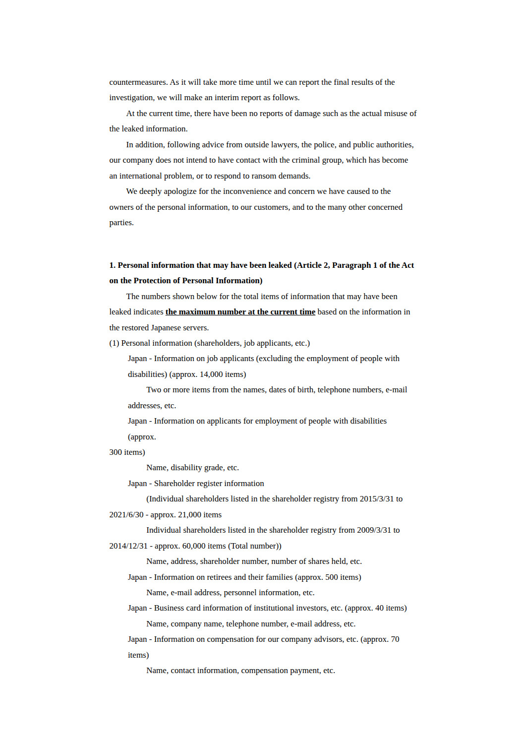countermeasures. As it will take more time until we can report the final results of the investigation, we will make an interim report as follows.
At the current time, there have been no reports of damage such as the actual misuse of the leaked information.
In addition, following advice from outside lawyers, the police, and public authorities, our company does not intend to have contact with the criminal group, which has become an international problem, or to respond to ransom demands.
We deeply apologize for the inconvenience and concern we have caused to the owners of the personal information, to our customers, and to the many other concerned parties.
1. Personal information that may have been leaked (Article 2, Paragraph 1 of the Act on the Protection of Personal Information)
The numbers shown below for the total items of information that may have been leaked indicates the maximum number at the current time based on the information in the restored Japanese servers.
(1) Personal information (shareholders, job applicants, etc.)
Japan - Information on job applicants (excluding the employment of people with disabilities) (approx. 14,000 items)
Two or more items from the names, dates of birth, telephone numbers, e-mail
addresses, etc.
Japan - Information on applicants for employment of people with disabilities (approx.
300 items)
Name, disability grade, etc.
Japan - Shareholder register information
(Individual shareholders listed in the shareholder registry from 2015/3/31 to
2021/6/30 - approx. 21,000 items
Individual shareholders listed in the shareholder registry from 2009/3/31 to
2014/12/31 - approx. 60,000 items (Total number))
Name, address, shareholder number, number of shares held, etc.
Japan - Information on retirees and their families (approx. 500 items)
Name, e-mail address, personnel information, etc.
Japan - Business card information of institutional investors, etc. (approx. 40 items)
Name, company name, telephone number, e-mail address, etc.
Japan - Information on compensation for our company advisors, etc. (approx. 70 items)
Name, contact information, compensation payment, etc.